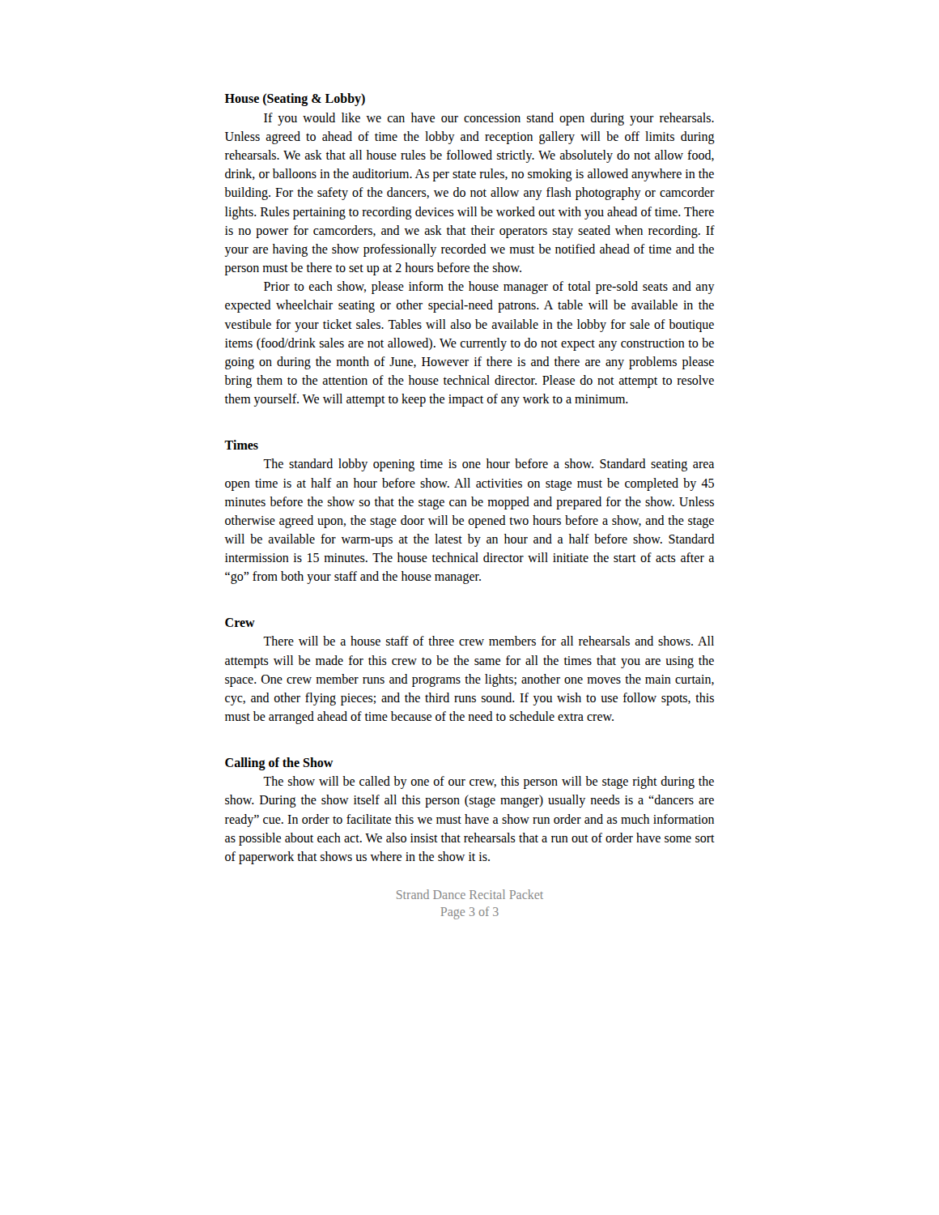House (Seating & Lobby)
If you would like we can have our concession stand open during your rehearsals. Unless agreed to ahead of time the lobby and reception gallery will be off limits during rehearsals. We ask that all house rules be followed strictly. We absolutely do not allow food, drink, or balloons in the auditorium. As per state rules, no smoking is allowed anywhere in the building. For the safety of the dancers, we do not allow any flash photography or camcorder lights. Rules pertaining to recording devices will be worked out with you ahead of time. There is no power for camcorders, and we ask that their operators stay seated when recording. If your are having the show professionally recorded we must be notified ahead of time and the person must be there to set up at 2 hours before the show.
Prior to each show, please inform the house manager of total pre-sold seats and any expected wheelchair seating or other special-need patrons. A table will be available in the vestibule for your ticket sales. Tables will also be available in the lobby for sale of boutique items (food/drink sales are not allowed). We currently to do not expect any construction to be going on during the month of June, However if there is and there are any problems please bring them to the attention of the house technical director. Please do not attempt to resolve them yourself. We will attempt to keep the impact of any work to a minimum.
Times
The standard lobby opening time is one hour before a show. Standard seating area open time is at half an hour before show. All activities on stage must be completed by 45 minutes before the show so that the stage can be mopped and prepared for the show. Unless otherwise agreed upon, the stage door will be opened two hours before a show, and the stage will be available for warm-ups at the latest by an hour and a half before show. Standard intermission is 15 minutes. The house technical director will initiate the start of acts after a “go” from both your staff and the house manager.
Crew
There will be a house staff of three crew members for all rehearsals and shows. All attempts will be made for this crew to be the same for all the times that you are using the space. One crew member runs and programs the lights; another one moves the main curtain, cyc, and other flying pieces; and the third runs sound. If you wish to use follow spots, this must be arranged ahead of time because of the need to schedule extra crew.
Calling of the Show
The show will be called by one of our crew, this person will be stage right during the show. During the show itself all this person (stage manger) usually needs is a “dancers are ready” cue. In order to facilitate this we must have a show run order and as much information as possible about each act. We also insist that rehearsals that a run out of order have some sort of paperwork that shows us where in the show it is.
Strand Dance Recital Packet
Page 3 of 3